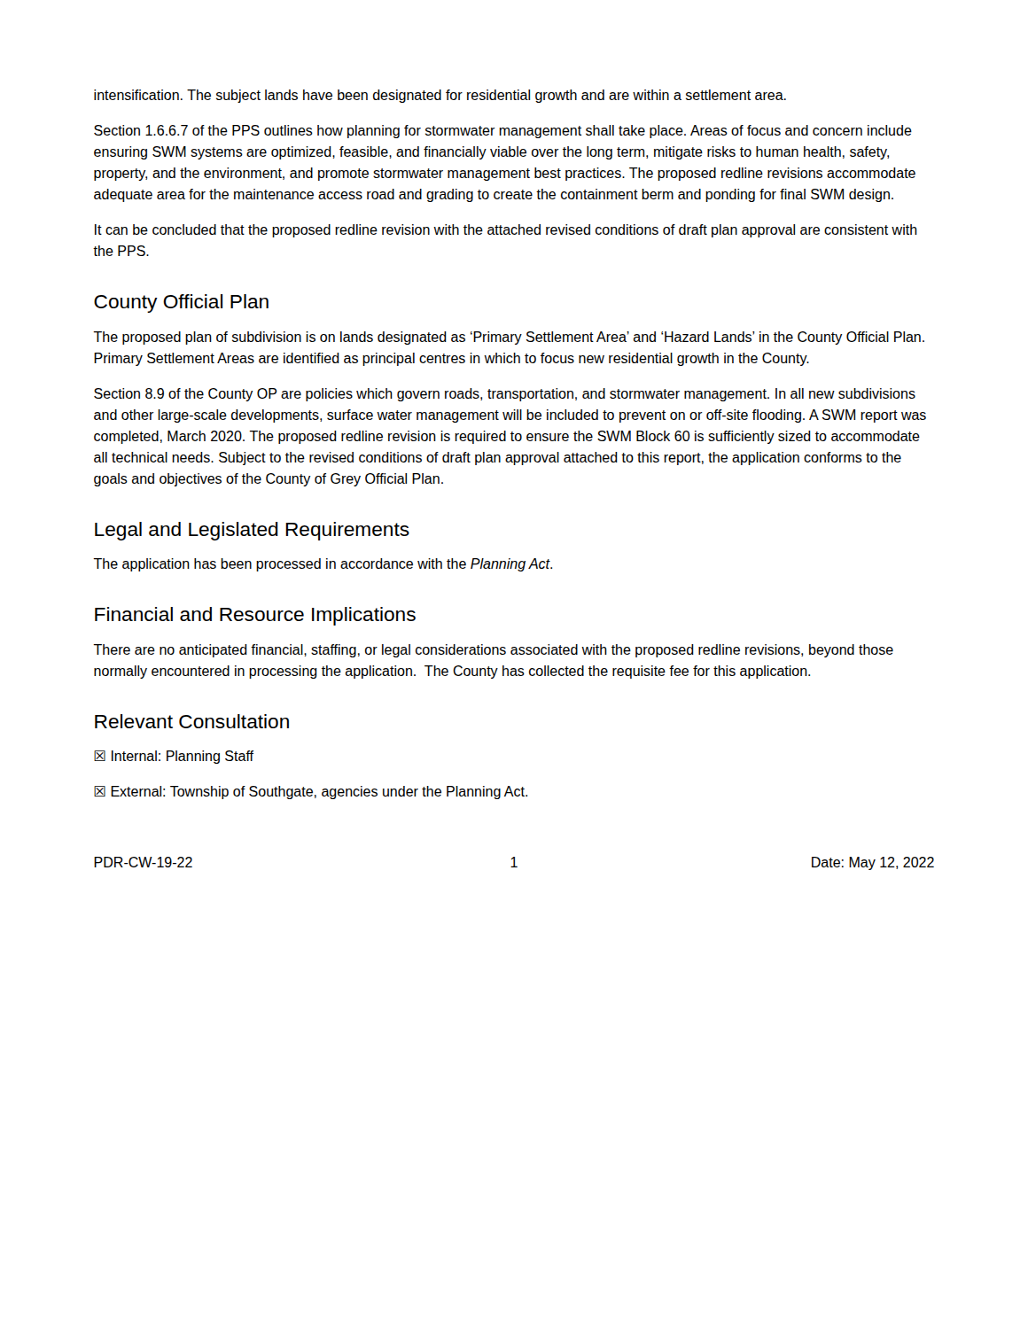intensification. The subject lands have been designated for residential growth and are within a settlement area.
Section 1.6.6.7 of the PPS outlines how planning for stormwater management shall take place. Areas of focus and concern include ensuring SWM systems are optimized, feasible, and financially viable over the long term, mitigate risks to human health, safety, property, and the environment, and promote stormwater management best practices. The proposed redline revisions accommodate adequate area for the maintenance access road and grading to create the containment berm and ponding for final SWM design.
It can be concluded that the proposed redline revision with the attached revised conditions of draft plan approval are consistent with the PPS.
County Official Plan
The proposed plan of subdivision is on lands designated as ‘Primary Settlement Area’ and ‘Hazard Lands’ in the County Official Plan. Primary Settlement Areas are identified as principal centres in which to focus new residential growth in the County.
Section 8.9 of the County OP are policies which govern roads, transportation, and stormwater management. In all new subdivisions and other large-scale developments, surface water management will be included to prevent on or off-site flooding. A SWM report was completed, March 2020. The proposed redline revision is required to ensure the SWM Block 60 is sufficiently sized to accommodate all technical needs. Subject to the revised conditions of draft plan approval attached to this report, the application conforms to the goals and objectives of the County of Grey Official Plan.
Legal and Legislated Requirements
The application has been processed in accordance with the Planning Act.
Financial and Resource Implications
There are no anticipated financial, staffing, or legal considerations associated with the proposed redline revisions, beyond those normally encountered in processing the application. The County has collected the requisite fee for this application.
Relevant Consultation
☒ Internal: Planning Staff
☒ External: Township of Southgate, agencies under the Planning Act.
PDR-CW-19-22
1
Date: May 12, 2022